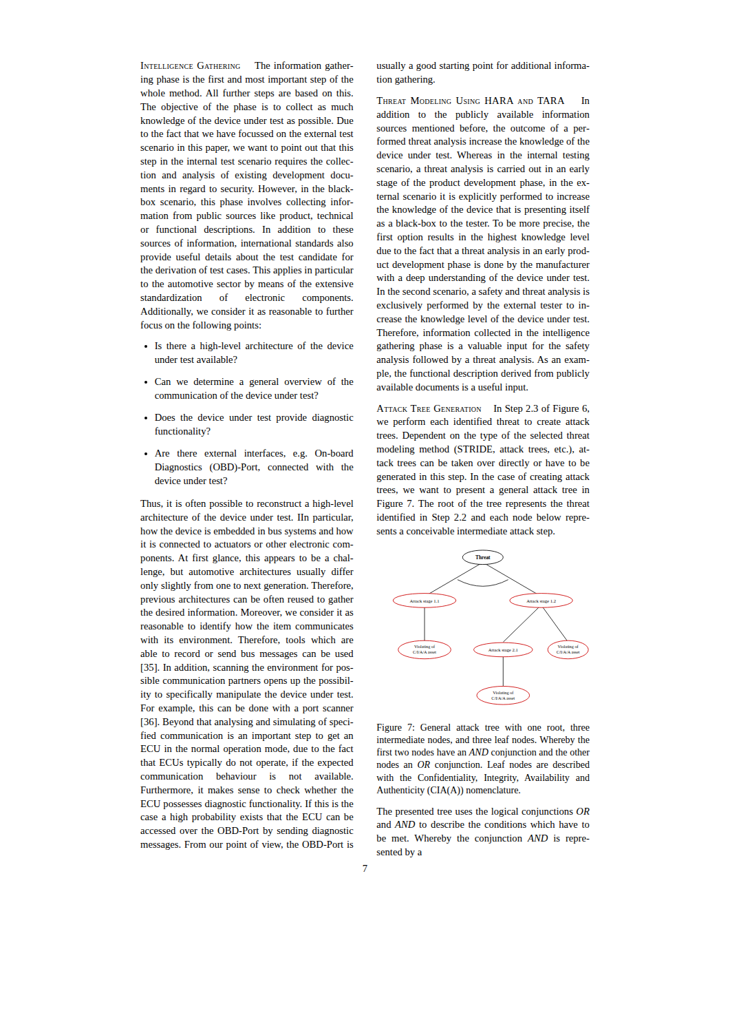Intelligence Gathering The information gathering phase is the first and most important step of the whole method. All further steps are based on this. The objective of the phase is to collect as much knowledge of the device under test as possible. Due to the fact that we have focussed on the external test scenario in this paper, we want to point out that this step in the internal test scenario requires the collection and analysis of existing development documents in regard to security. However, in the black-box scenario, this phase involves collecting information from public sources like product, technical or functional descriptions. In addition to these sources of information, international standards also provide useful details about the test candidate for the derivation of test cases. This applies in particular to the automotive sector by means of the extensive standardization of electronic components. Additionally, we consider it as reasonable to further focus on the following points:
Is there a high-level architecture of the device under test available?
Can we determine a general overview of the communication of the device under test?
Does the device under test provide diagnostic functionality?
Are there external interfaces, e.g. On-board Diagnostics (OBD)-Port, connected with the device under test?
Thus, it is often possible to reconstruct a high-level architecture of the device under test. IIn particular, how the device is embedded in bus systems and how it is connected to actuators or other electronic components. At first glance, this appears to be a challenge, but automotive architectures usually differ only slightly from one to next generation. Therefore, previous architectures can be often reused to gather the desired information. Moreover, we consider it as reasonable to identify how the item communicates with its environment. Therefore, tools which are able to record or send bus messages can be used [35]. In addition, scanning the environment for possible communication partners opens up the possibility to specifically manipulate the device under test. For example, this can be done with a port scanner [36]. Beyond that analysing and simulating of specified communication is an important step to get an ECU in the normal operation mode, due to the fact that ECUs typically do not operate, if the expected communication behaviour is not available. Furthermore, it makes sense to check whether the ECU possesses diagnostic functionality. If this is the case a high probability exists that the ECU can be accessed over the OBD-Port by sending diagnostic messages. From our point of view, the OBD-Port is usually a good starting point for additional information gathering.
Threat Modeling Using HARA and TARA In addition to the publicly available information sources mentioned before, the outcome of a performed threat analysis increase the knowledge of the device under test. Whereas in the internal testing scenario, a threat analysis is carried out in an early stage of the product development phase, in the external scenario it is explicitly performed to increase the knowledge of the device that is presenting itself as a black-box to the tester. To be more precise, the first option results in the highest knowledge level due to the fact that a threat analysis in an early product development phase is done by the manufacturer with a deep understanding of the device under test. In the second scenario, a safety and threat analysis is exclusively performed by the external tester to increase the knowledge level of the device under test. Therefore, information collected in the intelligence gathering phase is a valuable input for the safety analysis followed by a threat analysis. As an example, the functional description derived from publicly available documents is a useful input.
Attack Tree Generation In Step 2.3 of Figure 6, we perform each identified threat to create attack trees. Dependent on the type of the selected threat modeling method (STRIDE, attack trees, etc.), attack trees can be taken over directly or have to be generated in this step. In the case of creating attack trees, we want to present a general attack tree in Figure 7. The root of the tree represents the threat identified in Step 2.2 and each node below represents a conceivable intermediate attack step.
Threat Attack stage 1.1 Attack stage 1.2 Violating of C/I/A/A asset Attack stage 2.1 Violating of C/I/A/A asset Violating of C/I/A/A asset
Figure 7: General attack tree with one root, three intermediate nodes, and three leaf nodes. Whereby the first two nodes have an AND conjunction and the other nodes an OR conjunction. Leaf nodes are described with the Confidentiality, Integrity, Availability and Authenticity (CIA(A)) nomenclature.
The presented tree uses the logical conjunctions OR and AND to describe the conditions which have to be met. Whereby the conjunction AND is represented by a
7